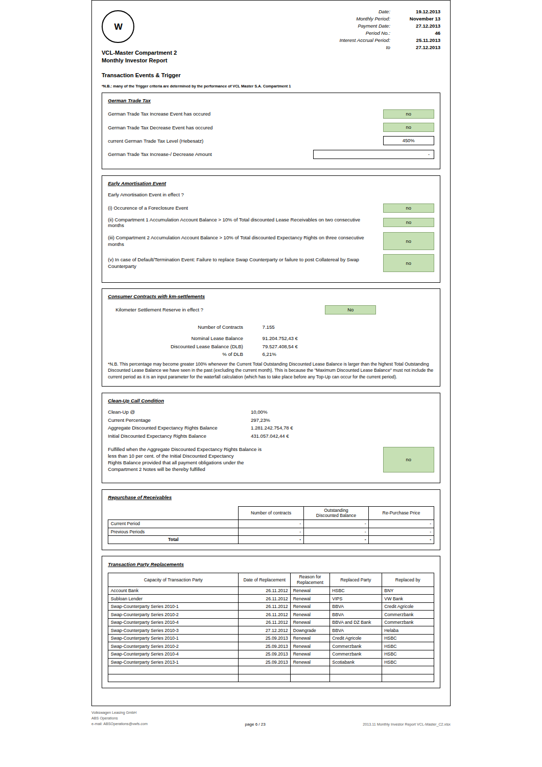W
VCL-Master Compartment 2
Monthly Investor Report
| Date: | 19.12.2013 |
| Monthly Period: | November 13 |
| Payment Date: | 27.12.2013 |
| Period No.: | 46 |
| Interest Accrual Period: | 25.11.2013 |
| to | 27.12.2013 |
Transaction Events & Trigger
*N.B.: many of the Trigger criteria are determined by the performance of VCL Master S.A. Compartment 1
German Trade Tax
German Trade Tax Increase Event has occured
no
German Trade Tax Decrease Event has occured
no
current German Trade Tax Level (Hebesatz)
450%
German Trade Tax Increase-/ Decrease Amount
-
Early Amortisation Event
Early Amortisation Event in effect ?
(i) Occurence of a Foreclosure Event
no
(ii) Compartment 1 Accumulation Account Balance > 10% of Total discounted Lease Receivables on two consecutive months
no
(iii) Compartment 2 Accumulation Account Balance > 10% of Total discounted Expectancy Rights on three consecutive
months
no
(v) In case of Default/Termination Event: Failure to replace Swap Counterparty or failure to post Collatereal by Swap
Counterparty
no
Consumer Contracts with km-settlements
Kilometer Settlement Reserve in effect ?
No
Number of Contracts
7.155
Nominal Lease Balance
91.204.752,43 €
Discounted Lease Balance (DLB)
79.527.408,54 €
% of DLB
6,21%
*N.B. This percentage may become greater 100% whenever the Current Total Outstanding Discounted Lease Balance is larger than the highest Total Outstanding Discounted Lease Balance we have seen in the past (excluding the current month). This is because the "Maximum Discounted Lease Balance" must not include the current period as it is an input parameter for the waterfall calculation (which has to take place before any Top-Up can occur for the current period).
Clean-Up Call Condition
Clean-Up @
10,00%
Current Percentage
297,23%
Aggregate Discounted Expectancy Rights Balance
1.281.242.754,78 €
Initial Discounted Expectancy Rights Balance
431.057.042,44 €
Fulfilled when the Aggregate Discounted Expectancy Rights Balance is
less than 10 per cent. of the Initial Discounted Expectancy
Rights Balance provided that all payment obligations under the
Compartment 2 Notes will be thereby fulfilled
no
Repurchase of Receivables
| | Number of contracts | Outstanding Discounted Balance | Re-Purchase Price |
| --- | --- | --- | --- |
| Current Period | - | - | - |
| Previous Periods | - | - | - |
| Total | - | - | - |
Transaction Party Replacements
| Capacity of Transaction Party | Date of Replacement | Reason for Replacement | Replaced Party | Replaced by |
| --- | --- | --- | --- | --- |
| Account Bank | 26.11.2012 | Renewal | HSBC | BNY |
| Subloan Lender | 26.11.2012 | Renewal | VIPS | VW Bank |
| Swap-Counterparty Series 2010-1 | 26.11.2012 | Renewal | BBVA | Credit Agricole |
| Swap-Counterparty Series 2010-2 | 26.11.2012 | Renewal | BBVA | Commerzbank |
| Swap-Counterparty Series 2010-4 | 26.11.2012 | Renewal | BBVA and DZ Bank | Commerzbank |
| Swap-Counterparty Series 2010-3 | 27.12.2012 | Downgrade | BBVA | Helaba |
| Swap-Counterparty Series 2010-1 | 25.09.2013 | Renewal | Credit Agricole | HSBC |
| Swap-Counterparty Series 2010-2 | 25.09.2013 | Renewal | Commerzbank | HSBC |
| Swap-Counterparty Series 2010-4 | 25.09.2013 | Renewal | Commerzbank | HSBC |
| Swap-Counterparty Series 2013-1 | 25.09.2013 | Renewal | Scotiabank | HSBC |
Volkswagen Leasing GmbH
ABS Operations
e-mail: ABSOperations@vwfs.com
page 6 / 23
2013.11 Monthly Investor Report VCL-Master_C2.xlsx